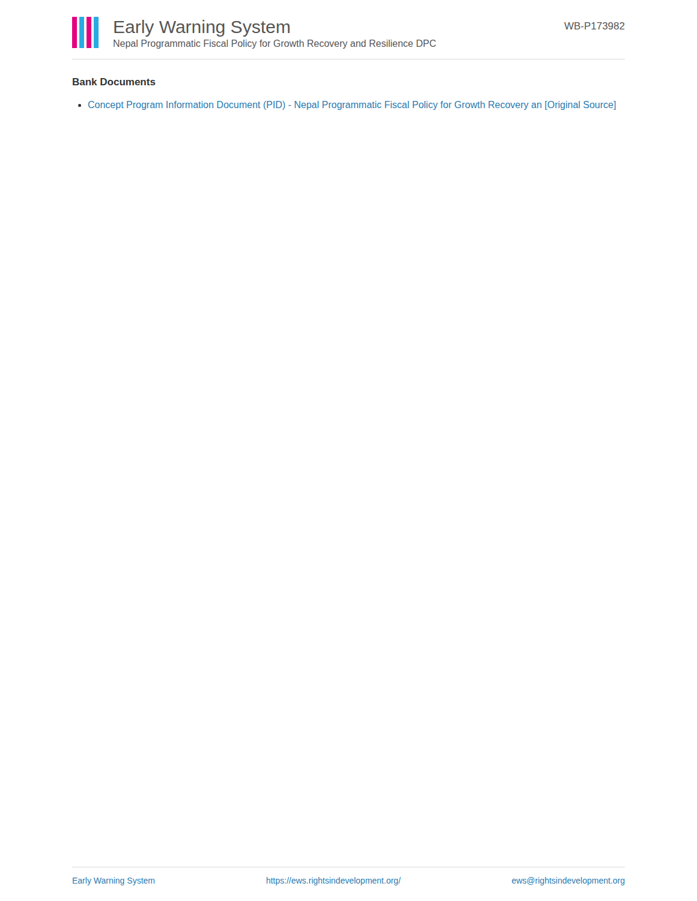Early Warning System
Nepal Programmatic Fiscal Policy for Growth Recovery and Resilience DPC
WB-P173982
Bank Documents
Concept Program Information Document (PID) - Nepal Programmatic Fiscal Policy for Growth Recovery an [Original Source]
Early Warning System
https://ews.rightsindevelopment.org/
ews@rightsindevelopment.org